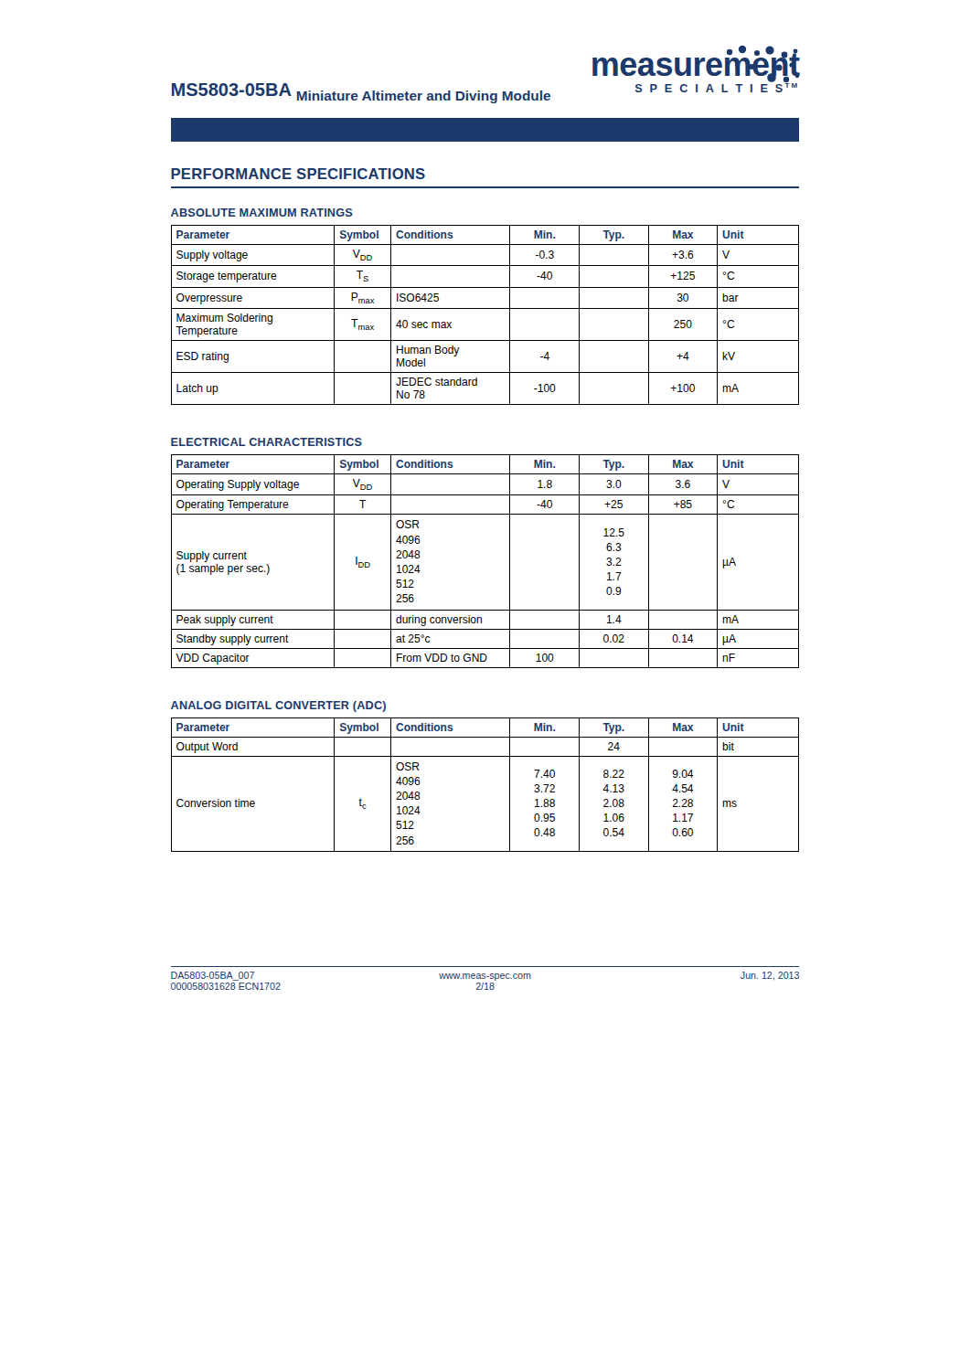measurement
S P E C I A L T I E STM
MS5803-05BA Miniature Altimeter and Diving Module
PERFORMANCE SPECIFICATIONS
ABSOLUTE MAXIMUM RATINGS
| Parameter | Symbol | Conditions | Min. | Typ. | Max | Unit |
| --- | --- | --- | --- | --- | --- | --- |
| Supply voltage | V DD | | -0.3 | | +3.6 | V |
| Storage temperature | T S | | -40 | | +125 | °C |
| Overpressure | P max | ISO6425 | | | 30 | bar |
| Maximum Soldering Temperature | T max | 40 sec max | | | 250 | °C |
| ESD rating | | Human Body Model | -4 | | +4 | kV |
| Latch up | | JEDEC standard No 78 | -100 | | +100 | mA |
ELECTRICAL CHARACTERISTICS
| Parameter | Symbol | Conditions | Min. | Typ. | Max | Unit |
| --- | --- | --- | --- | --- | --- | --- |
| Operating Supply voltage | V DD | | 1.8 | 3.0 | 3.6 | V |
| Operating Temperature | T | | -40 | +25 | +85 | °C |
| Supply current (1 sample per sec.) | I DD | OSR 4096 2048 1024 512 256 | | 12.5 6.3 3.2 1.7 0.9 | | µA |
| Peak supply current | | during conversion | | 1.4 | | mA |
| Standby supply current | | at 25°c | | 0.02 | 0.14 | µA |
| VDD Capacitor | | From VDD to GND | 100 | | | nF |
ANALOG DIGITAL CONVERTER (ADC)
| Parameter | Symbol | Conditions | Min. | Typ. | Max | Unit |
| --- | --- | --- | --- | --- | --- | --- |
| Output Word | | | | 24 | | bit |
| Conversion time | t c | OSR 4096 2048 1024 512 256 | 7.40 3.72 1.88 0.95 0.48 | 8.22 4.13 2.08 1.06 0.54 | 9.04 4.54 2.28 1.17 0.60 | ms |
DA5803-05BA_007
000058031628 ECN1702
www.meas-spec.com
2/18
Jun. 12, 2013